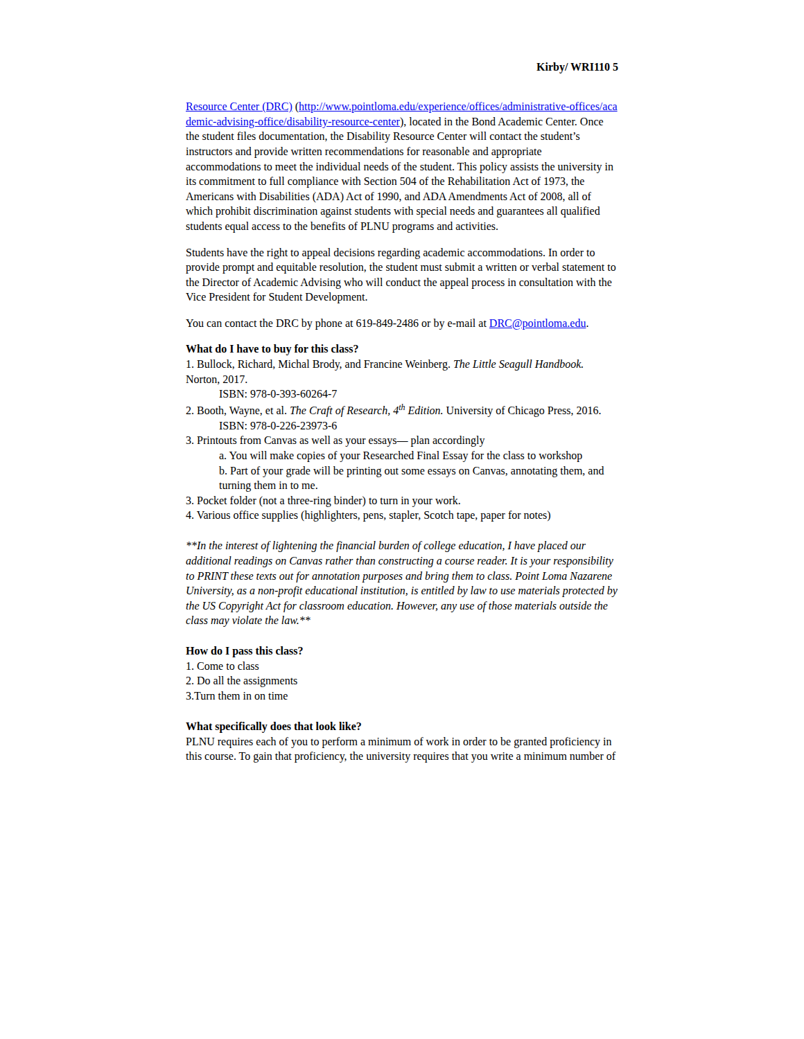Kirby/ WRI110 5
Resource Center (DRC) (http://www.pointloma.edu/experience/offices/administrative-offices/academic-advising-office/disability-resource-center), located in the Bond Academic Center. Once the student files documentation, the Disability Resource Center will contact the student’s instructors and provide written recommendations for reasonable and appropriate accommodations to meet the individual needs of the student. This policy assists the university in its commitment to full compliance with Section 504 of the Rehabilitation Act of 1973, the Americans with Disabilities (ADA) Act of 1990, and ADA Amendments Act of 2008, all of which prohibit discrimination against students with special needs and guarantees all qualified students equal access to the benefits of PLNU programs and activities.
Students have the right to appeal decisions regarding academic accommodations. In order to provide prompt and equitable resolution, the student must submit a written or verbal statement to the Director of Academic Advising who will conduct the appeal process in consultation with the Vice President for Student Development.
You can contact the DRC by phone at 619-849-2486 or by e-mail at DRC@pointloma.edu.
What do I have to buy for this class?
1. Bullock, Richard, Michal Brody, and Francine Weinberg. The Little Seagull Handbook.
Norton, 2017.
ISBN: 978-0-393-60264-7
2. Booth, Wayne, et al. The Craft of Research, 4th Edition. University of Chicago Press, 2016.
ISBN: 978-0-226-23973-6
3. Printouts from Canvas as well as your essays— plan accordingly
a. You will make copies of your Researched Final Essay for the class to workshop
b. Part of your grade will be printing out some essays on Canvas, annotating them, and
turning them in to me.
3. Pocket folder (not a three-ring binder) to turn in your work.
4. Various office supplies (highlighters, pens, stapler, Scotch tape, paper for notes)
**In the interest of lightening the financial burden of college education, I have placed our additional readings on Canvas rather than constructing a course reader. It is your responsibility to PRINT these texts out for annotation purposes and bring them to class. Point Loma Nazarene University, as a non-profit educational institution, is entitled by law to use materials protected by the US Copyright Act for classroom education. However, any use of those materials outside the class may violate the law.**
How do I pass this class?
1. Come to class
2. Do all the assignments
3.Turn them in on time
What specifically does that look like?
PLNU requires each of you to perform a minimum of work in order to be granted proficiency in this course. To gain that proficiency, the university requires that you write a minimum number of